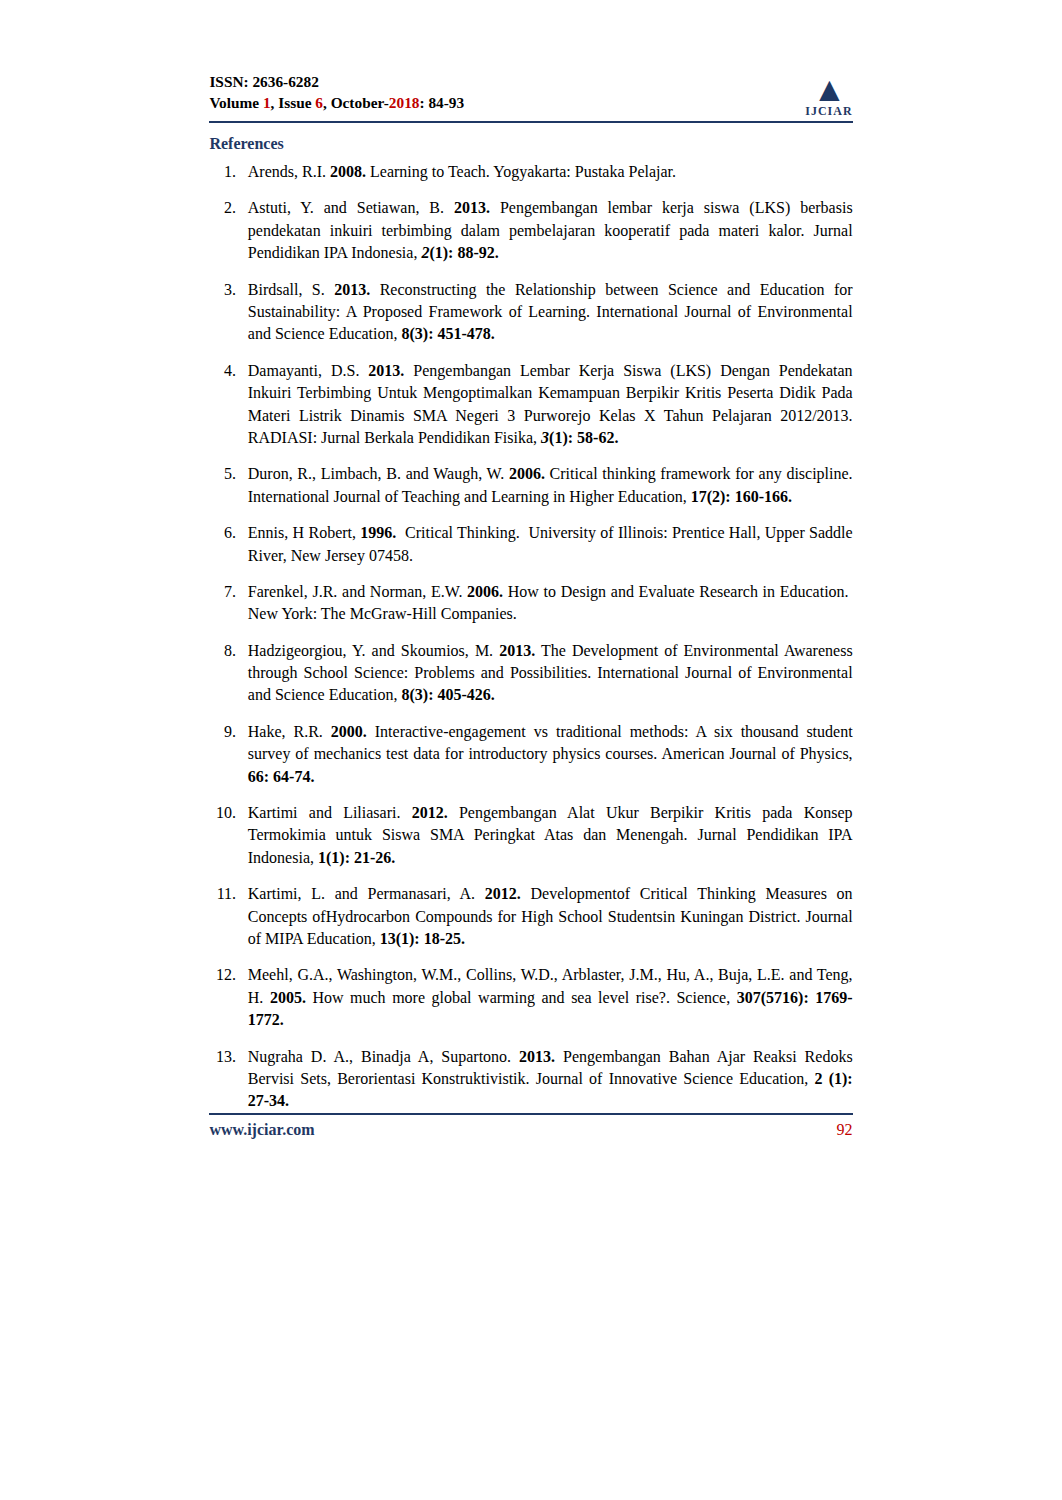ISSN: 2636-6282
Volume 1, Issue 6, October-2018: 84-93
▲ IJCIAR
References
Arends, R.I. 2008. Learning to Teach. Yogyakarta: Pustaka Pelajar.
Astuti, Y. and Setiawan, B. 2013. Pengembangan lembar kerja siswa (LKS) berbasis pendekatan inkuiri terbimbing dalam pembelajaran kooperatif pada materi kalor. Jurnal Pendidikan IPA Indonesia, 2(1): 88-92.
Birdsall, S. 2013. Reconstructing the Relationship between Science and Education for Sustainability: A Proposed Framework of Learning. International Journal of Environmental and Science Education, 8(3): 451-478.
Damayanti, D.S. 2013. Pengembangan Lembar Kerja Siswa (LKS) Dengan Pendekatan Inkuiri Terbimbing Untuk Mengoptimalkan Kemampuan Berpikir Kritis Peserta Didik Pada Materi Listrik Dinamis SMA Negeri 3 Purworejo Kelas X Tahun Pelajaran 2012/2013. RADIASI: Jurnal Berkala Pendidikan Fisika, 3(1): 58-62.
Duron, R., Limbach, B. and Waugh, W. 2006. Critical thinking framework for any discipline. International Journal of Teaching and Learning in Higher Education, 17(2): 160-166.
Ennis, H Robert, 1996. Critical Thinking. University of Illinois: Prentice Hall, Upper Saddle River, New Jersey 07458.
Farenkel, J.R. and Norman, E.W. 2006. How to Design and Evaluate Research in Education. New York: The McGraw-Hill Companies.
Hadzigeorgiou, Y. and Skoumios, M. 2013. The Development of Environmental Awareness through School Science: Problems and Possibilities. International Journal of Environmental and Science Education, 8(3): 405-426.
Hake, R.R. 2000. Interactive-engagement vs traditional methods: A six thousand student survey of mechanics test data for introductory physics courses. American Journal of Physics, 66: 64-74.
Kartimi and Liliasari. 2012. Pengembangan Alat Ukur Berpikir Kritis pada Konsep Termokimia untuk Siswa SMA Peringkat Atas dan Menengah. Jurnal Pendidikan IPA Indonesia, 1(1): 21-26.
Kartimi, L. and Permanasari, A. 2012. Developmentof Critical Thinking Measures on Concepts ofHydrocarbon Compounds for High School Studentsin Kuningan District. Journal of MIPA Education, 13(1): 18-25.
Meehl, G.A., Washington, W.M., Collins, W.D., Arblaster, J.M., Hu, A., Buja, L.E. and Teng, H. 2005. How much more global warming and sea level rise?. Science, 307(5716): 1769-1772.
Nugraha D. A., Binadja A, Supartono. 2013. Pengembangan Bahan Ajar Reaksi Redoks Bervisi Sets, Berorientasi Konstruktivistik. Journal of Innovative Science Education, 2 (1): 27-34.
www.ijciar.com 92